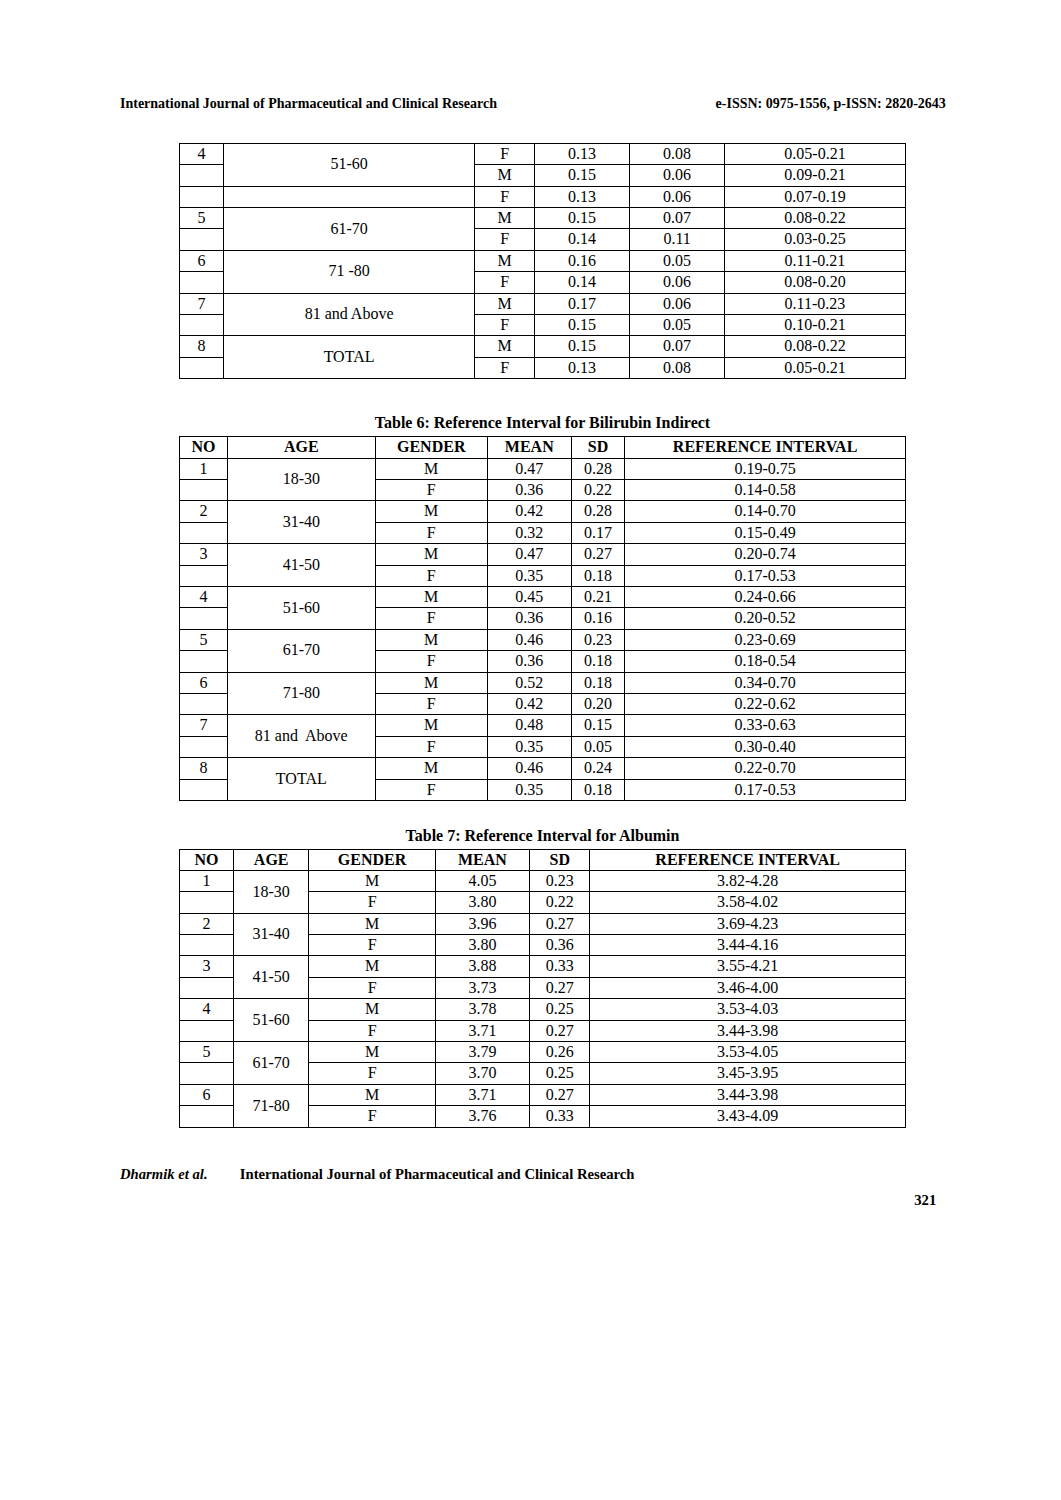International Journal of Pharmaceutical and Clinical Research
e-ISSN: 0975-1556, p-ISSN: 2820-2643
| 4 | 51-60 | F | 0.13 | 0.08 | 0.05-0.21 |
| | M | 0.15 | 0.06 | 0.09-0.21 |
| | | F | 0.13 | 0.06 | 0.07-0.19 |
| 5 | 61-70 | M | 0.15 | 0.07 | 0.08-0.22 |
| | F | 0.14 | 0.11 | 0.03-0.25 |
| 6 | 71 -80 | M | 0.16 | 0.05 | 0.11-0.21 |
| | F | 0.14 | 0.06 | 0.08-0.20 |
| 7 | 81 and Above | M | 0.17 | 0.06 | 0.11-0.23 |
| | F | 0.15 | 0.05 | 0.10-0.21 |
| 8 | TOTAL | M | 0.15 | 0.07 | 0.08-0.22 |
| | F | 0.13 | 0.08 | 0.05-0.21 |
Table 6: Reference Interval for Bilirubin Indirect
| NO | AGE | GENDER | MEAN | SD | REFERENCE INTERVAL |
| --- | --- | --- | --- | --- | --- |
| 1 | 18-30 | M | 0.47 | 0.28 | 0.19-0.75 |
| | F | 0.36 | 0.22 | 0.14-0.58 |
| 2 | 31-40 | M | 0.42 | 0.28 | 0.14-0.70 |
| | F | 0.32 | 0.17 | 0.15-0.49 |
| 3 | 41-50 | M | 0.47 | 0.27 | 0.20-0.74 |
| | F | 0.35 | 0.18 | 0.17-0.53 |
| 4 | 51-60 | M | 0.45 | 0.21 | 0.24-0.66 |
| | F | 0.36 | 0.16 | 0.20-0.52 |
| 5 | 61-70 | M | 0.46 | 0.23 | 0.23-0.69 |
| | F | 0.36 | 0.18 | 0.18-0.54 |
| 6 | 71-80 | M | 0.52 | 0.18 | 0.34-0.70 |
| | F | 0.42 | 0.20 | 0.22-0.62 |
| 7 | 81 and Above | M | 0.48 | 0.15 | 0.33-0.63 |
| | F | 0.35 | 0.05 | 0.30-0.40 |
| 8 | TOTAL | M | 0.46 | 0.24 | 0.22-0.70 |
| | F | 0.35 | 0.18 | 0.17-0.53 |
Table 7: Reference Interval for Albumin
| NO | AGE | GENDER | MEAN | SD | REFERENCE INTERVAL |
| --- | --- | --- | --- | --- | --- |
| 1 | 18-30 | M | 4.05 | 0.23 | 3.82-4.28 |
| | F | 3.80 | 0.22 | 3.58-4.02 |
| 2 | 31-40 | M | 3.96 | 0.27 | 3.69-4.23 |
| | F | 3.80 | 0.36 | 3.44-4.16 |
| 3 | 41-50 | M | 3.88 | 0.33 | 3.55-4.21 |
| | F | 3.73 | 0.27 | 3.46-4.00 |
| 4 | 51-60 | M | 3.78 | 0.25 | 3.53-4.03 |
| | F | 3.71 | 0.27 | 3.44-3.98 |
| 5 | 61-70 | M | 3.79 | 0.26 | 3.53-4.05 |
| | F | 3.70 | 0.25 | 3.45-3.95 |
| 6 | 71-80 | M | 3.71 | 0.27 | 3.44-3.98 |
| | F | 3.76 | 0.33 | 3.43-4.09 |
Dharmik et al. International Journal of Pharmaceutical and Clinical Research
321